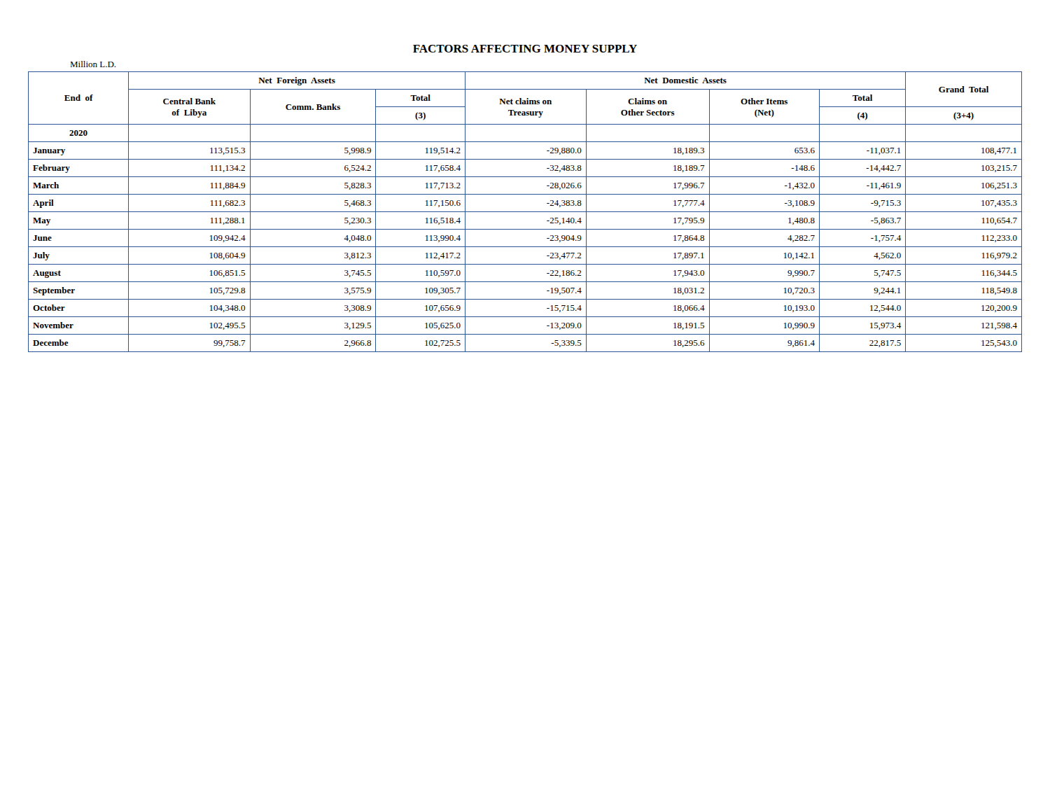FACTORS AFFECTING MONEY SUPPLY
Million L.D.
| End of | Net Foreign Assets | Net Domestic Assets | Grand Total |
| --- | --- | --- | --- |
| Central Bank of Libya | Comm. Banks | Total | Net claims on Treasury | Claims on Other Sectors | Other Items (Net) | Total |
| (3) | (4) | (3+4) |
| 2020 | | | | | | | | |
| January | 113,515.3 | 5,998.9 | 119,514.2 | -29,880.0 | 18,189.3 | 653.6 | -11,037.1 | 108,477.1 |
| February | 111,134.2 | 6,524.2 | 117,658.4 | -32,483.8 | 18,189.7 | -148.6 | -14,442.7 | 103,215.7 |
| March | 111,884.9 | 5,828.3 | 117,713.2 | -28,026.6 | 17,996.7 | -1,432.0 | -11,461.9 | 106,251.3 |
| April | 111,682.3 | 5,468.3 | 117,150.6 | -24,383.8 | 17,777.4 | -3,108.9 | -9,715.3 | 107,435.3 |
| May | 111,288.1 | 5,230.3 | 116,518.4 | -25,140.4 | 17,795.9 | 1,480.8 | -5,863.7 | 110,654.7 |
| June | 109,942.4 | 4,048.0 | 113,990.4 | -23,904.9 | 17,864.8 | 4,282.7 | -1,757.4 | 112,233.0 |
| July | 108,604.9 | 3,812.3 | 112,417.2 | -23,477.2 | 17,897.1 | 10,142.1 | 4,562.0 | 116,979.2 |
| August | 106,851.5 | 3,745.5 | 110,597.0 | -22,186.2 | 17,943.0 | 9,990.7 | 5,747.5 | 116,344.5 |
| September | 105,729.8 | 3,575.9 | 109,305.7 | -19,507.4 | 18,031.2 | 10,720.3 | 9,244.1 | 118,549.8 |
| October | 104,348.0 | 3,308.9 | 107,656.9 | -15,715.4 | 18,066.4 | 10,193.0 | 12,544.0 | 120,200.9 |
| November | 102,495.5 | 3,129.5 | 105,625.0 | -13,209.0 | 18,191.5 | 10,990.9 | 15,973.4 | 121,598.4 |
| Decembe | 99,758.7 | 2,966.8 | 102,725.5 | -5,339.5 | 18,295.6 | 9,861.4 | 22,817.5 | 125,543.0 |